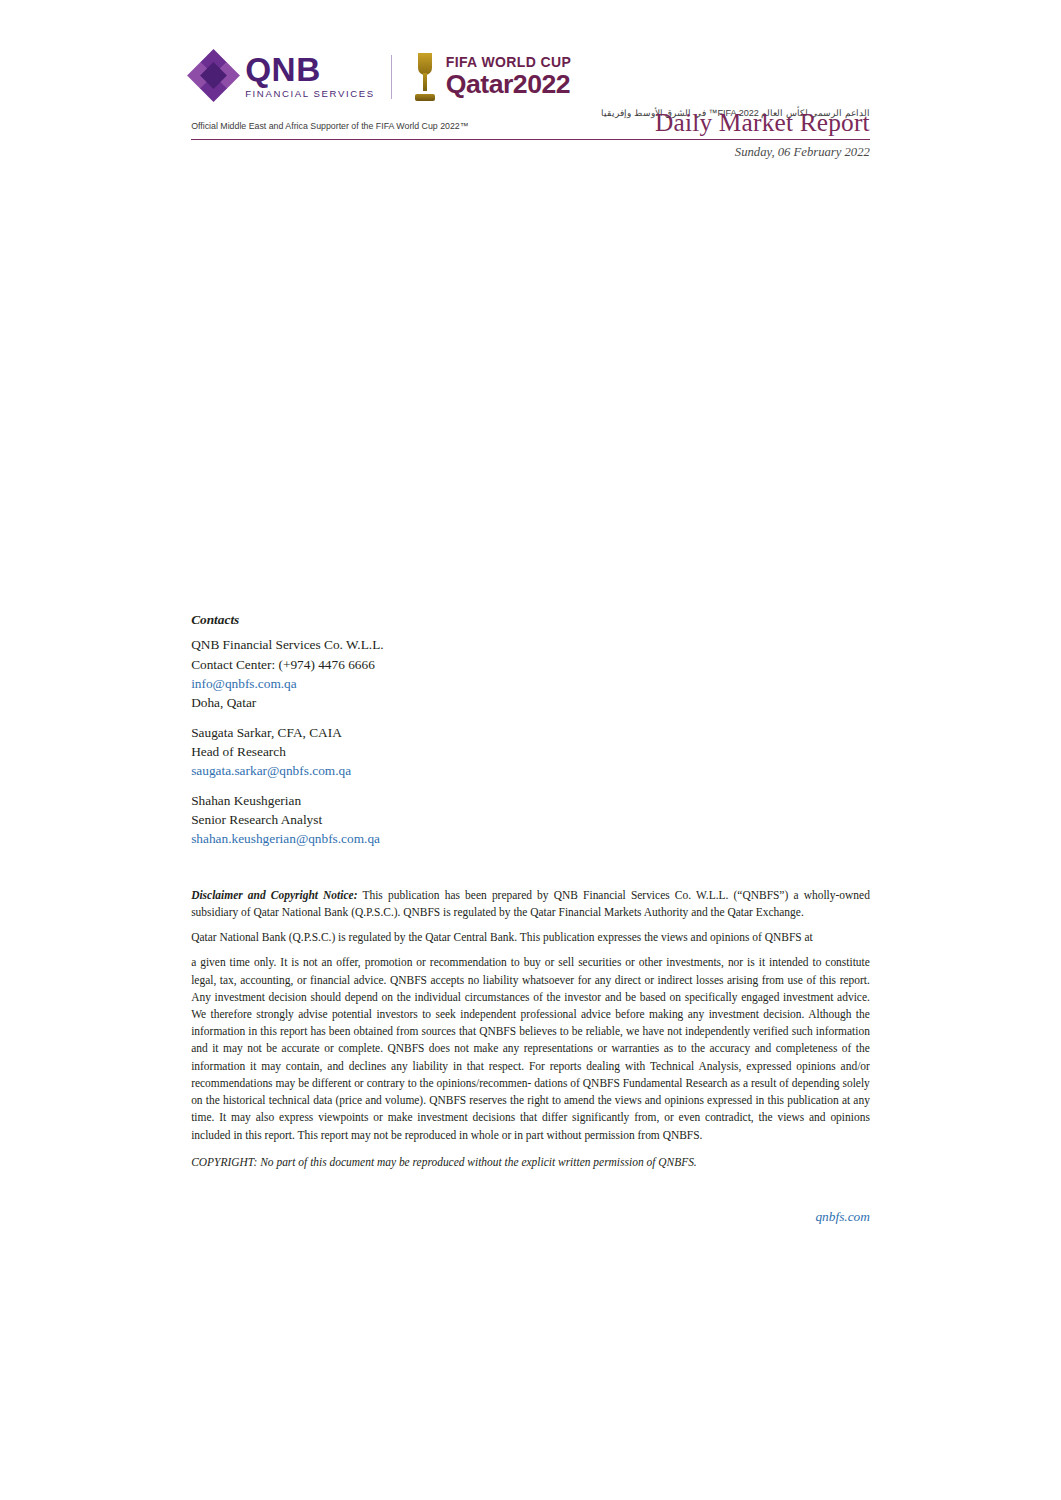QNB
FINANCIAL SERVICES
FIFA WORLD CUP
Qatar2022
الداعم الرسمي لكأس العالم FIFA 2022™ في الشرق الأوسط وإفريقيا
Official Middle East and Africa Supporter of the FIFA World Cup 2022™
Daily Market Report
Sunday, 06 February 2022
Contacts
QNB Financial Services Co. W.L.L.
Contact Center: (+974) 4476 6666
info@qnbfs.com.qa
Doha, Qatar
Saugata Sarkar, CFA, CAIA
Head of Research
saugata.sarkar@qnbfs.com.qa
Shahan Keushgerian
Senior Research Analyst
shahan.keushgerian@qnbfs.com.qa
Disclaimer and Copyright Notice: This publication has been prepared by QNB Financial Services Co. W.L.L. (“QNBFS”) a wholly-owned subsidiary of Qatar National Bank (Q.P.S.C.). QNBFS is regulated by the Qatar Financial Markets Authority and the Qatar Exchange.
Qatar National Bank (Q.P.S.C.) is regulated by the Qatar Central Bank. This publication expresses the views and opinions of QNBFS at
a given time only. It is not an offer, promotion or recommendation to buy or sell securities or other investments, nor is it intended to constitute legal, tax, accounting, or financial advice. QNBFS accepts no liability whatsoever for any direct or indirect losses arising from use of this report. Any investment decision should depend on the individual circumstances of the investor and be based on specifically engaged investment advice. We therefore strongly advise potential investors to seek independent professional advice before making any investment decision. Although the information in this report has been obtained from sources that QNBFS believes to be reliable, we have not independently verified such information and it may not be accurate or complete. QNBFS does not make any representations or warranties as to the accuracy and completeness of the information it may contain, and declines any liability in that respect. For reports dealing with Technical Analysis, expressed opinions and/or recommendations may be different or contrary to the opinions/recommen- dations of QNBFS Fundamental Research as a result of depending solely on the historical technical data (price and volume). QNBFS reserves the right to amend the views and opinions expressed in this publication at any time. It may also express viewpoints or make investment decisions that differ significantly from, or even contradict, the views and opinions included in this report. This report may not be reproduced in whole or in part without permission from QNBFS.
COPYRIGHT: No part of this document may be reproduced without the explicit written permission of QNBFS.
qnbfs.com